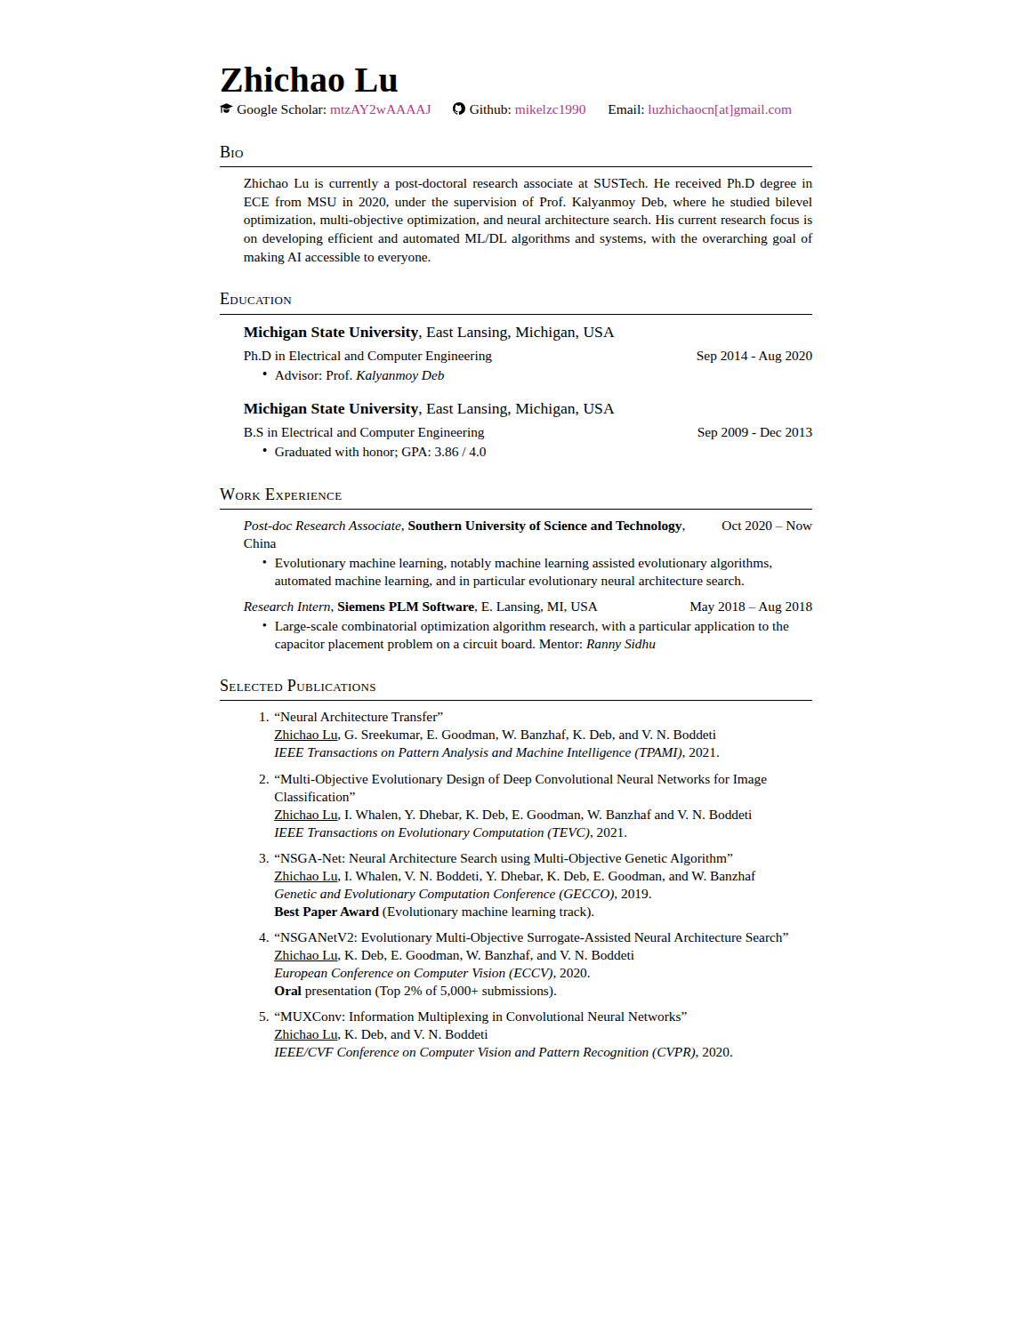Zhichao Lu
Google Scholar: mtzAY2wAAAAJ Github: mikelzc1990 Email: luzhichaocn[at]gmail.com
Bio
Zhichao Lu is currently a post-doctoral research associate at SUSTech. He received Ph.D degree in ECE from MSU in 2020, under the supervision of Prof. Kalyanmoy Deb, where he studied bilevel optimization, multi-objective optimization, and neural architecture search. His current research focus is on developing efficient and automated ML/DL algorithms and systems, with the overarching goal of making AI accessible to everyone.
Education
Michigan State University, East Lansing, Michigan, USA
Ph.D in Electrical and Computer Engineering
Sep 2014 - Aug 2020
Advisor: Prof. Kalyanmoy Deb
Michigan State University, East Lansing, Michigan, USA
B.S in Electrical and Computer Engineering
Sep 2009 - Dec 2013
Graduated with honor; GPA: 3.86 / 4.0
Work Experience
Post-doc Research Associate, Southern University of Science and Technology, China
Oct 2020 – Now
Evolutionary machine learning, notably machine learning assisted evolutionary algorithms, automated machine learning, and in particular evolutionary neural architecture search.
Research Intern, Siemens PLM Software, E. Lansing, MI, USA
May 2018 – Aug 2018
Large-scale combinatorial optimization algorithm research, with a particular application to the capacitor placement problem on a circuit board. Mentor: Ranny Sidhu
Selected Publications
“Neural Architecture Transfer”
Zhichao Lu, G. Sreekumar, E. Goodman, W. Banzhaf, K. Deb, and V. N. Boddeti
IEEE Transactions on Pattern Analysis and Machine Intelligence (TPAMI), 2021.
“Multi-Objective Evolutionary Design of Deep Convolutional Neural Networks for Image Classification”
Zhichao Lu, I. Whalen, Y. Dhebar, K. Deb, E. Goodman, W. Banzhaf and V. N. Boddeti
IEEE Transactions on Evolutionary Computation (TEVC), 2021.
“NSGA-Net: Neural Architecture Search using Multi-Objective Genetic Algorithm”
Zhichao Lu, I. Whalen, V. N. Boddeti, Y. Dhebar, K. Deb, E. Goodman, and W. Banzhaf
Genetic and Evolutionary Computation Conference (GECCO), 2019.
Best Paper Award (Evolutionary machine learning track).
“NSGANetV2: Evolutionary Multi-Objective Surrogate-Assisted Neural Architecture Search”
Zhichao Lu, K. Deb, E. Goodman, W. Banzhaf, and V. N. Boddeti
European Conference on Computer Vision (ECCV), 2020.
Oral presentation (Top 2% of 5,000+ submissions).
“MUXConv: Information Multiplexing in Convolutional Neural Networks”
Zhichao Lu, K. Deb, and V. N. Boddeti
IEEE/CVF Conference on Computer Vision and Pattern Recognition (CVPR), 2020.